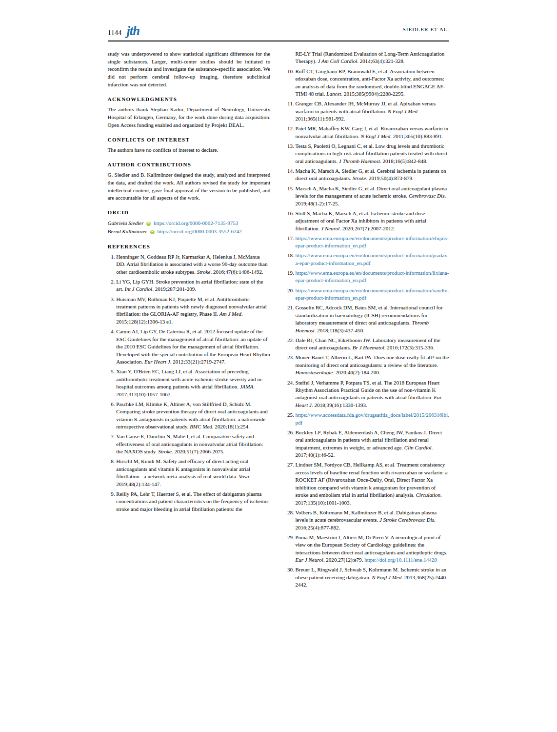1144 jth
Siedler et al.
study was underpowered to show statistical significant differences for the single substances. Larger, multi-center studies should be initiated to reconfirm the results and investigate the substance-specific association. We did not perform cerebral follow-up imaging, therefore subclinical infarction was not detected.
Acknowledgments
The authors thank Stephan Kadur, Department of Neurology, University Hospital of Erlangen, Germany, for the work done during data acquisition. Open Access funding enabled and organized by Projekt DEAL.
Conflicts of Interest
The authors have no conflicts of interest to declare.
Author Contributions
G. Siedler and B. Kallmünzer designed the study, analyzed and interpreted the data, and drafted the work. All authors revised the study for important intellectual content, gave final approval of the version to be published, and are accountable for all aspects of the work.
ORCID
Gabriela Siedler https://orcid.org/0000-0002-7135-9753
Bernd Kallmünzer https://orcid.org/0000-0003-3552-6742
References
Henninger N, Goddeau RP Jr, Karmarkar A, Helenius J, McManus DD. Atrial fibrillation is associated with a worse 90-day outcome than other cardioembolic stroke subtypes. Stroke. 2016;47(6):1486-1492.
Li YG, Lip GYH. Stroke prevention in atrial fibrillation: state of the art. Int J Cardiol. 2019;287:201-209.
Huisman MV, Rothman KJ, Paquette M, et al. Antithrombotic treatment patterns in patients with newly diagnosed nonvalvular atrial fibrillation: the GLORIA-AF registry, Phase II. Am J Med. 2015;128(12):1306-13 e1.
Camm AJ, Lip GY, De Caterina R, et al. 2012 focused update of the ESC Guidelines for the management of atrial fibrillation: an update of the 2010 ESC Guidelines for the management of atrial fibrillation. Developed with the special contribution of the European Heart Rhythm Association. Eur Heart J. 2012;33(21):2719-2747.
Xian Y, O'Brien EC, Liang LI, et al. Association of preceding antithrombotic treatment with acute ischemic stroke severity and in-hospital outcomes among patients with atrial fibrillation. JAMA. 2017;317(10):1057-1067.
Paschke LM, Klimke K, Altiner A, von Stillfried D, Schulz M. Comparing stroke prevention therapy of direct oral anticoagulants and vitamin K antagonists in patients with atrial fibrillation: a nationwide retrospective observational study. BMC Med. 2020;18(1):254.
Van Ganse E, Danchin N, Mahé I, et al. Comparative safety and effectiveness of oral anticoagulants in nonvalvular atrial fibrillation: the NAXOS study. Stroke. 2020;51(7):2066-2075.
Hirschl M, Kundi M. Safety and efficacy of direct acting oral anticoagulants and vitamin K antagonists in nonvalvular atrial fibrillation - a network meta-analysis of real-world data. Vasa. 2019;48(2):134-147.
Reilly PA, Lehr T, Haertter S, et al. The effect of dabigatran plasma concentrations and patient characteristics on the frequency of ischemic stroke and major bleeding in atrial fibrillation patients: the
RE-LY Trial (Randomized Evaluation of Long-Term Anticoagulation Therapy). J Am Coll Cardiol. 2014;63(4):321-328.
Ruff CT, Giugliano RP, Braunwald E, et al. Association between edoxaban dose, concentration, anti-Factor Xa activity, and outcomes: an analysis of data from the randomised, double-blind ENGAGE AF-TIMI 48 trial. Lancet. 2015;385(9984):2288-2295.
Granger CB, Alexander JH, McMurray JJ, et al. Apixaban versus warfarin in patients with atrial fibrillation. N Engl J Med. 2011;365(11):981-992.
Patel MR, Mahaffey KW, Garg J, et al. Rivaroxaban versus warfarin in nonvalvular atrial fibrillation. N Engl J Med. 2011;365(10):883-891.
Testa S, Paoletti O, Legnani C, et al. Low drug levels and thrombotic complications in high-risk atrial fibrillation patients treated with direct oral anticoagulants. J Thromb Haemost. 2018;16(5):842-848.
Macha K, Marsch A, Siedler G, et al. Cerebral ischemia in patients on direct oral anticoagulants. Stroke. 2019;50(4):873-879.
Marsch A, Macha K, Siedler G, et al. Direct oral anticoagulant plasma levels for the management of acute ischemic stroke. Cerebrovasc Dis. 2019;48(1-2):17-25.
Stoll S, Macha K, Marsch A, et al. Ischemic stroke and dose adjustment of oral Factor Xa inhibitors in patients with atrial fibrillation. J Neurol. 2020;267(7):2007-2012.
https://www.ema.europa.eu/en/documents/product-information/eliquis-epar-product-information_en.pdf
https://www.ema.europa.eu/en/documents/product-information/pradaxa-epar-product-information_en.pdf
https://www.ema.europa.eu/en/documents/product-information/lixiana-epar-product-information_en.pdf
https://www.ema.europa.eu/en/documents/product-information/xarelto-epar-product-information_en.pdf
Gosselin RC, Adcock DM, Bates SM, et al. International council for standardization in haematology (ICSH) recommendations for laboratory measurement of direct oral anticoagulants. Thromb Haemost. 2018;118(3):437-450.
Dale BJ, Chan NC, Eikelboom JW. Laboratory measurement of the direct oral anticoagulants. Br J Haematol. 2016;172(3):315-336.
Moner-Banet T, Alberio L, Bart PA. Does one dose really fit all? on the monitoring of direct oral anticoagulants: a review of the literature. Hamostaseologie. 2020;40(2):184-200.
Steffel J, Verhamme P, Potpara TS, et al. The 2018 European Heart Rhythm Association Practical Guide on the use of non-vitamin K antagonist oral anticoagulants in patients with atrial fibrillation. Eur Heart J. 2018;39(16):1330-1393.
https://www.accessdata.fda.gov/drugsatfda_docs/label/2015/206316lbl.pdf
Buckley LF, Rybak E, Aldemerdash A, Cheng JW, Fanikos J. Direct oral anticoagulants in patients with atrial fibrillation and renal impairment, extremes in weight, or advanced age. Clin Cardiol. 2017;40(1):46-52.
Lindner SM, Fordyce CB, Hellkamp AS, et al. Treatment consistency across levels of baseline renal function with rivaroxaban or warfarin: a ROCKET AF (Rivaroxaban Once-Daily, Oral, Direct Factor Xa inhibition compared with vitamin k antagonism for prevention of stroke and embolism trial in atrial fibrillation) analysis. Circulation. 2017;135(10):1001-1003.
Volbers B, Köhrmann M, Kallmünzer B, et al. Dabigatran plasma levels in acute cerebrovascular events. J Stroke Cerebrovasc Dis. 2016;25(4):877-882.
Puma M, Maestrini I, Altieri M, Di Piero V. A neurological point of view on the European Society of Cardiology guidelines: the interactions between direct oral anticoagulants and antiepileptic drugs. Eur J Neurol. 2020.27(12):e79. https://doi.org/10.1111/ene.14428
Breuer L, Ringwald J, Schwab S, Kohrmann M. Ischemic stroke in an obese patient receiving dabigatran. N Engl J Med. 2013;368(25):2440-2442.